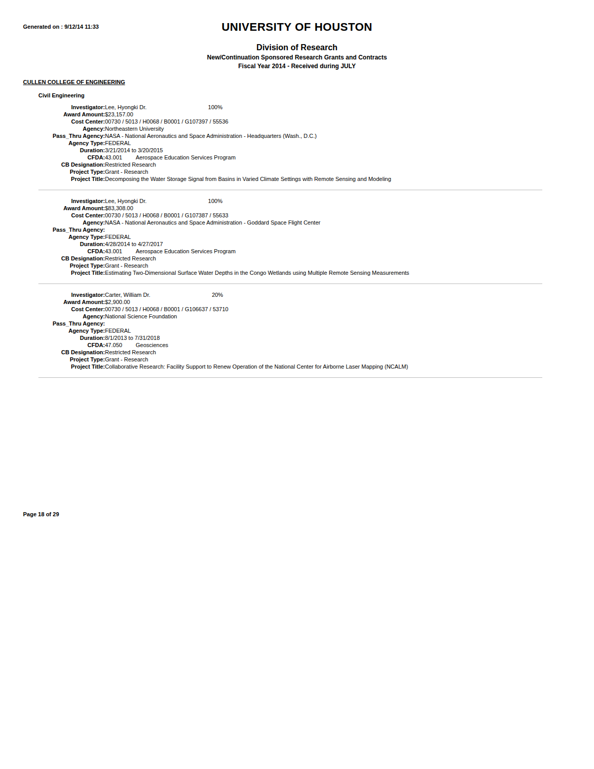Generated on : 9/12/14 11:33
UNIVERSITY OF HOUSTON
Division of Research
New/Continuation Sponsored Research Grants and Contracts
Fiscal Year 2014 - Received during JULY
CULLEN COLLEGE OF ENGINEERING
Civil Engineering
| Investigator: | Lee, Hyongki Dr. 100% |
| Award Amount: | $23,157.00 |
| Cost Center: | 00730 / 5013 / H0068 / B0001 / G107397 / 55536 |
| Agency: | Northeastern University |
| Pass_Thru Agency: | NASA - National Aeronautics and Space Administration - Headquarters (Wash., D.C.) |
| Agency Type: | FEDERAL |
| Duration: | 3/21/2014 to 3/20/2015 |
| CFDA: | 43.001 Aerospace Education Services Program |
| CB Designation: | Restricted Research |
| Project Type: | Grant - Research |
| Project Title: | Decomposing the Water Storage Signal from Basins in Varied Climate Settings with Remote Sensing and Modeling |
| Investigator: | Lee, Hyongki Dr. 100% |
| Award Amount: | $83,308.00 |
| Cost Center: | 00730 / 5013 / H0068 / B0001 / G107387 / 55633 |
| Agency: | NASA - National Aeronautics and Space Administration - Goddard Space Flight Center |
| Pass_Thru Agency: | |
| Agency Type: | FEDERAL |
| Duration: | 4/28/2014 to 4/27/2017 |
| CFDA: | 43.001 Aerospace Education Services Program |
| CB Designation: | Restricted Research |
| Project Type: | Grant - Research |
| Project Title: | Estimating Two-Dimensional Surface Water Depths in the Congo Wetlands using Multiple Remote Sensing Measurements |
| Investigator: | Carter, William Dr. 20% |
| Award Amount: | $2,900.00 |
| Cost Center: | 00730 / 5013 / H0068 / B0001 / G106637 / 53710 |
| Agency: | National Science Foundation |
| Pass_Thru Agency: | |
| Agency Type: | FEDERAL |
| Duration: | 8/1/2013 to 7/31/2018 |
| CFDA: | 47.050 Geosciences |
| CB Designation: | Restricted Research |
| Project Type: | Grant - Research |
| Project Title: | Collaborative Research: Facility Support to Renew Operation of the National Center for Airborne Laser Mapping (NCALM) |
Page 18 of 29